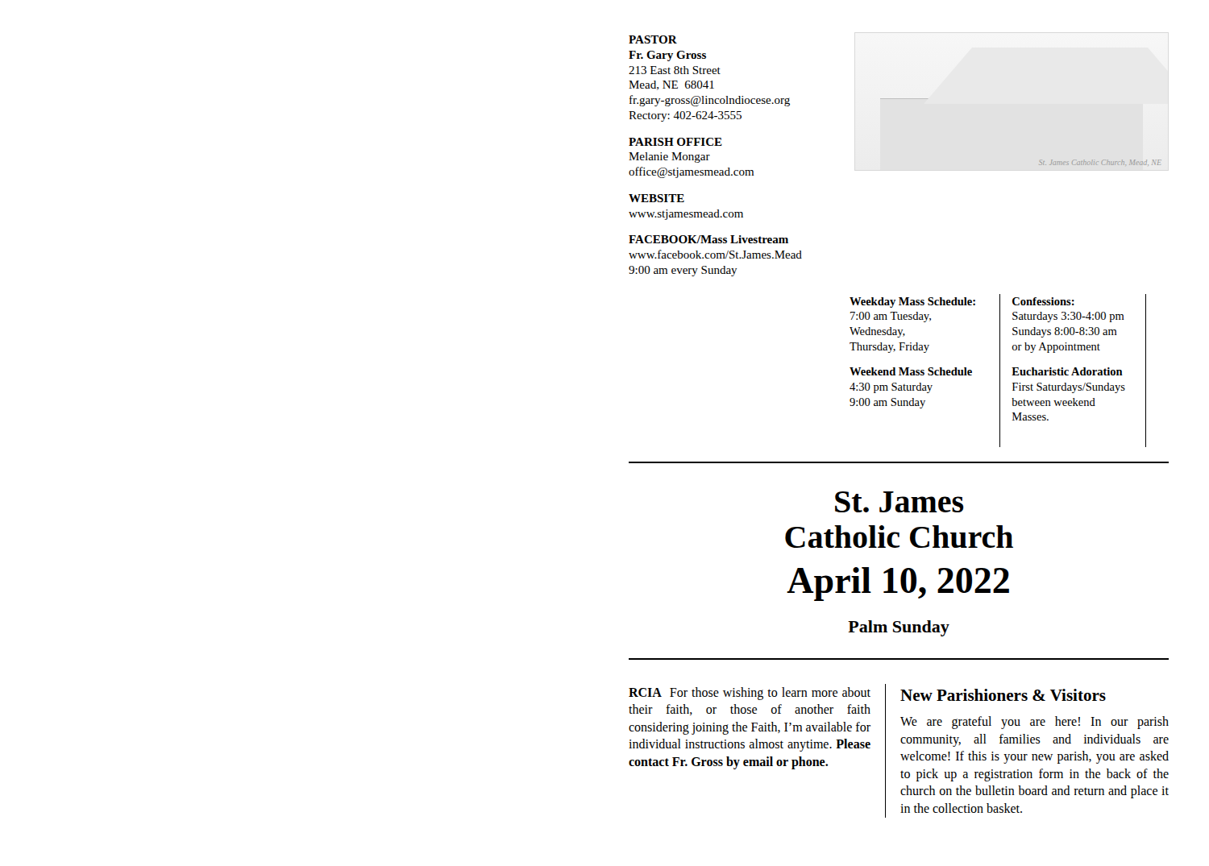PASTOR
Fr. Gary Gross
213 East 8th Street
Mead, NE 68041
fr.gary-gross@lincolndiocese.org
Rectory: 402-624-3555
PARISH OFFICE
Melanie Mongar
office@stjamesmead.com
WEBSITE
www.stjamesmead.com
FACEBOOK/Mass Livestream
www.facebook.com/St.James.Mead
9:00 am every Sunday
St. James Catholic Church, Mead, NE
Weekday Mass Schedule:
7:00 am Tuesday, Wednesday,
Thursday, Friday
Weekend Mass Schedule
4:30 pm Saturday
9:00 am Sunday
Confessions:
Saturdays 3:30-4:00 pm
Sundays 8:00-8:30 am
or by Appointment
Eucharistic Adoration
First Saturdays/Sundays
between weekend Masses.
St. James
Catholic Church
April 10, 2022
Palm Sunday
RCIA For those wishing to learn more about their faith, or those of another faith considering joining the Faith, I’m available for individual instructions almost anytime. Please contact Fr. Gross by email or phone.
New Parishioners & Visitors
We are grateful you are here! In our parish community, all families and individuals are welcome! If this is your new parish, you are asked to pick up a registration form in the back of the church on the bulletin board and return and place it in the collection basket.